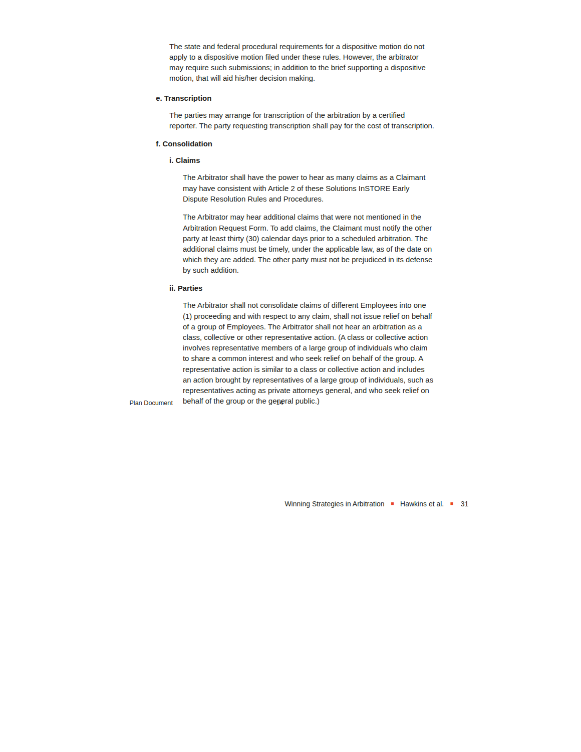The state and federal procedural requirements for a dispositive motion do not apply to a dispositive motion filed under these rules. However, the arbitrator may require such submissions; in addition to the brief supporting a dispositive motion, that will aid his/her decision making.
e. Transcription
The parties may arrange for transcription of the arbitration by a certified reporter. The party requesting transcription shall pay for the cost of transcription.
f. Consolidation
i. Claims
The Arbitrator shall have the power to hear as many claims as a Claimant may have consistent with Article 2 of these Solutions InSTORE Early Dispute Resolution Rules and Procedures.
The Arbitrator may hear additional claims that were not mentioned in the Arbitration Request Form. To add claims, the Claimant must notify the other party at least thirty (30) calendar days prior to a scheduled arbitration. The additional claims must be timely, under the applicable law, as of the date on which they are added. The other party must not be prejudiced in its defense by such addition.
ii. Parties
The Arbitrator shall not consolidate claims of different Employees into one (1) proceeding and with respect to any claim, shall not issue relief on behalf of a group of Employees. The Arbitrator shall not hear an arbitration as a class, collective or other representative action. (A class or collective action involves representative members of a large group of individuals who claim to share a common interest and who seek relief on behalf of the group. A representative action is similar to a class or collective action and includes an action brought by representatives of a large group of individuals, such as representatives acting as private attorneys general, and who seek relief on behalf of the group or the general public.)
Plan Document
14
Winning Strategies in Arbitration ■ Hawkins et al. ■ 31